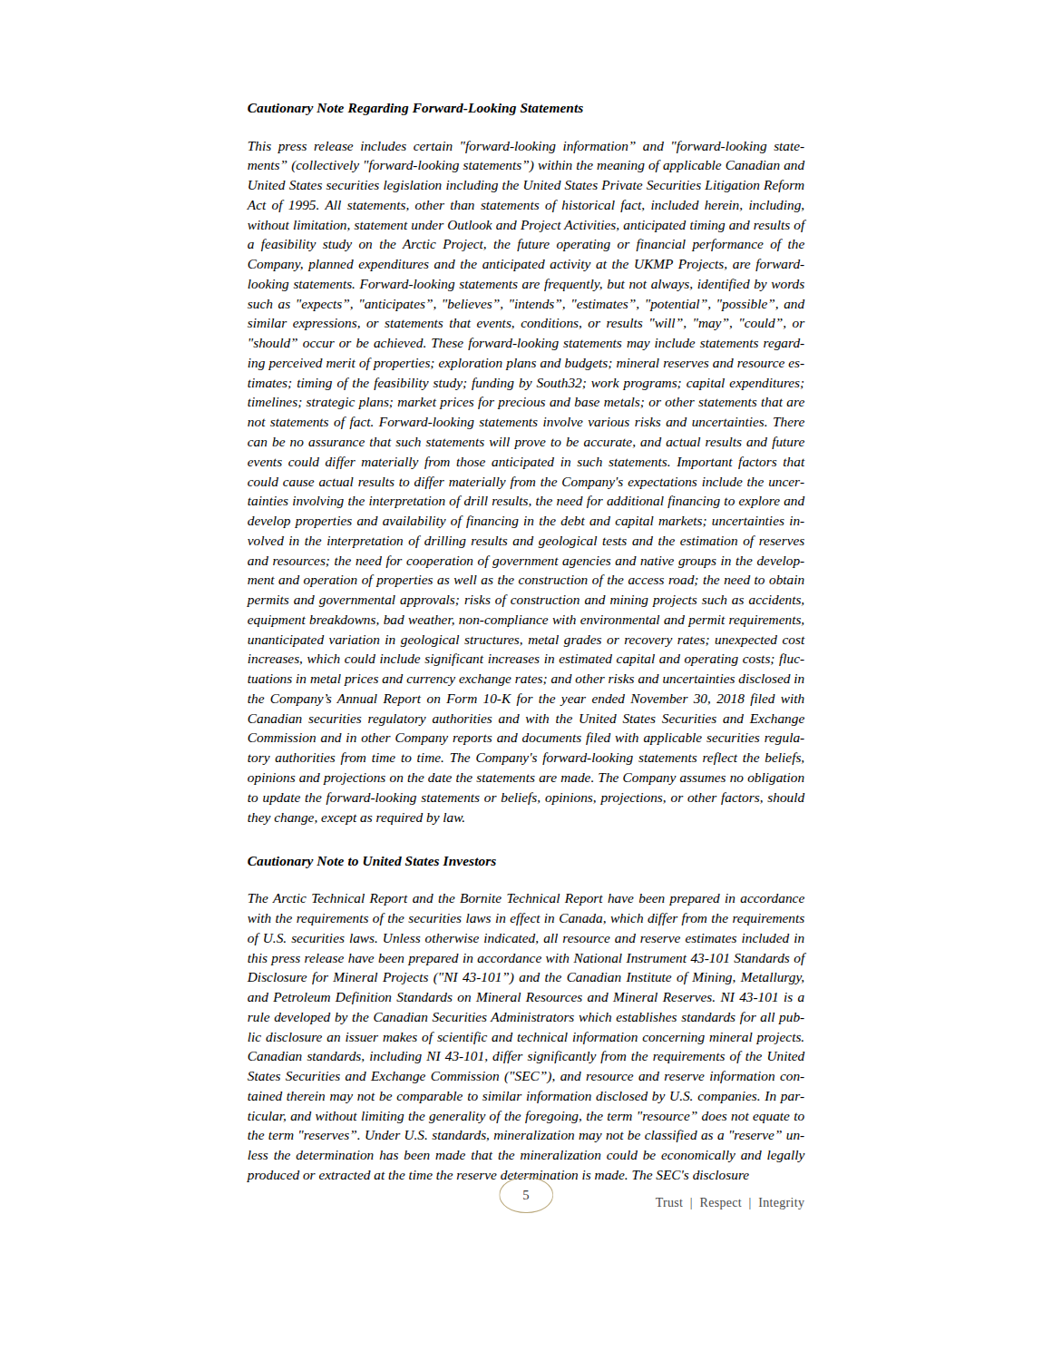Cautionary Note Regarding Forward-Looking Statements
This press release includes certain "forward-looking information” and "forward-looking statements” (collectively "forward-looking statements”) within the meaning of applicable Canadian and United States securities legislation including the United States Private Securities Litigation Reform Act of 1995. All statements, other than statements of historical fact, included herein, including, without limitation, statement under Outlook and Project Activities, anticipated timing and results of a feasibility study on the Arctic Project, the future operating or financial performance of the Company, planned expenditures and the anticipated activity at the UKMP Projects, are forward-looking statements. Forward-looking statements are frequently, but not always, identified by words such as "expects”, "anticipates”, "believes”, "intends”, "estimates”, "potential”, "possible”, and similar expressions, or statements that events, conditions, or results "will”, "may”, "could”, or "should” occur or be achieved. These forward-looking statements may include statements regarding perceived merit of properties; exploration plans and budgets; mineral reserves and resource estimates; timing of the feasibility study; funding by South32; work programs; capital expenditures; timelines; strategic plans; market prices for precious and base metals; or other statements that are not statements of fact. Forward-looking statements involve various risks and uncertainties. There can be no assurance that such statements will prove to be accurate, and actual results and future events could differ materially from those anticipated in such statements. Important factors that could cause actual results to differ materially from the Company's expectations include the uncertainties involving the interpretation of drill results, the need for additional financing to explore and develop properties and availability of financing in the debt and capital markets; uncertainties involved in the interpretation of drilling results and geological tests and the estimation of reserves and resources; the need for cooperation of government agencies and native groups in the development and operation of properties as well as the construction of the access road; the need to obtain permits and governmental approvals; risks of construction and mining projects such as accidents, equipment breakdowns, bad weather, non-compliance with environmental and permit requirements, unanticipated variation in geological structures, metal grades or recovery rates; unexpected cost increases, which could include significant increases in estimated capital and operating costs; fluctuations in metal prices and currency exchange rates; and other risks and uncertainties disclosed in the Company’s Annual Report on Form 10-K for the year ended November 30, 2018 filed with Canadian securities regulatory authorities and with the United States Securities and Exchange Commission and in other Company reports and documents filed with applicable securities regulatory authorities from time to time. The Company's forward-looking statements reflect the beliefs, opinions and projections on the date the statements are made. The Company assumes no obligation to update the forward-looking statements or beliefs, opinions, projections, or other factors, should they change, except as required by law.
Cautionary Note to United States Investors
The Arctic Technical Report and the Bornite Technical Report have been prepared in accordance with the requirements of the securities laws in effect in Canada, which differ from the requirements of U.S. securities laws. Unless otherwise indicated, all resource and reserve estimates included in this press release have been prepared in accordance with National Instrument 43-101 Standards of Disclosure for Mineral Projects ("NI 43-101”) and the Canadian Institute of Mining, Metallurgy, and Petroleum Definition Standards on Mineral Resources and Mineral Reserves. NI 43-101 is a rule developed by the Canadian Securities Administrators which establishes standards for all public disclosure an issuer makes of scientific and technical information concerning mineral projects. Canadian standards, including NI 43-101, differ significantly from the requirements of the United States Securities and Exchange Commission ("SEC”), and resource and reserve information contained therein may not be comparable to similar information disclosed by U.S. companies. In particular, and without limiting the generality of the foregoing, the term "resource” does not equate to the term "reserves”. Under U.S. standards, mineralization may not be classified as a "reserve” unless the determination has been made that the mineralization could be economically and legally produced or extracted at the time the reserve determination is made. The SEC's disclosure
5
Trust | Respect | Integrity